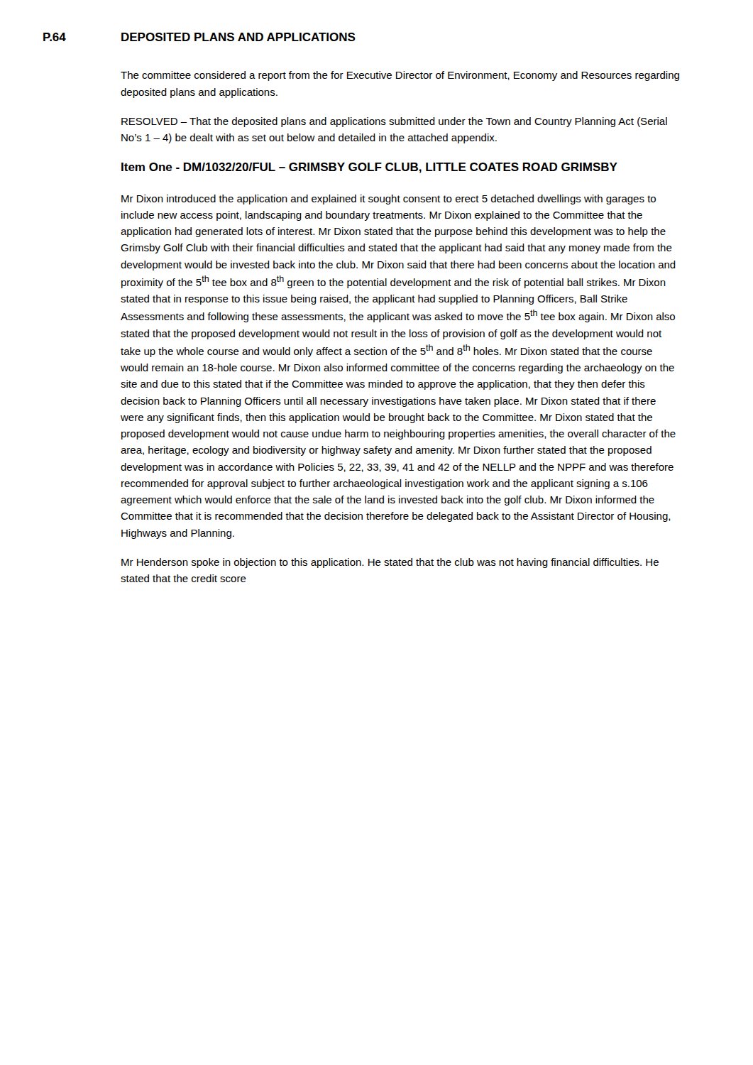P.64
DEPOSITED PLANS AND APPLICATIONS
The committee considered a report from the for Executive Director of Environment, Economy and Resources regarding deposited plans and applications.
RESOLVED – That the deposited plans and applications submitted under the Town and Country Planning Act (Serial No’s 1 – 4) be dealt with as set out below and detailed in the attached appendix.
Item One - DM/1032/20/FUL – GRIMSBY GOLF CLUB, LITTLE COATES ROAD GRIMSBY
Mr Dixon introduced the application and explained it sought consent to erect 5 detached dwellings with garages to include new access point, landscaping and boundary treatments. Mr Dixon explained to the Committee that the application had generated lots of interest. Mr Dixon stated that the purpose behind this development was to help the Grimsby Golf Club with their financial difficulties and stated that the applicant had said that any money made from the development would be invested back into the club. Mr Dixon said that there had been concerns about the location and proximity of the 5th tee box and 8th green to the potential development and the risk of potential ball strikes. Mr Dixon stated that in response to this issue being raised, the applicant had supplied to Planning Officers, Ball Strike Assessments and following these assessments, the applicant was asked to move the 5th tee box again. Mr Dixon also stated that the proposed development would not result in the loss of provision of golf as the development would not take up the whole course and would only affect a section of the 5th and 8th holes. Mr Dixon stated that the course would remain an 18-hole course. Mr Dixon also informed committee of the concerns regarding the archaeology on the site and due to this stated that if the Committee was minded to approve the application, that they then defer this decision back to Planning Officers until all necessary investigations have taken place. Mr Dixon stated that if there were any significant finds, then this application would be brought back to the Committee. Mr Dixon stated that the proposed development would not cause undue harm to neighbouring properties amenities, the overall character of the area, heritage, ecology and biodiversity or highway safety and amenity. Mr Dixon further stated that the proposed development was in accordance with Policies 5, 22, 33, 39, 41 and 42 of the NELLP and the NPPF and was therefore recommended for approval subject to further archaeological investigation work and the applicant signing a s.106 agreement which would enforce that the sale of the land is invested back into the golf club. Mr Dixon informed the Committee that it is recommended that the decision therefore be delegated back to the Assistant Director of Housing, Highways and Planning.
Mr Henderson spoke in objection to this application. He stated that the club was not having financial difficulties. He stated that the credit score